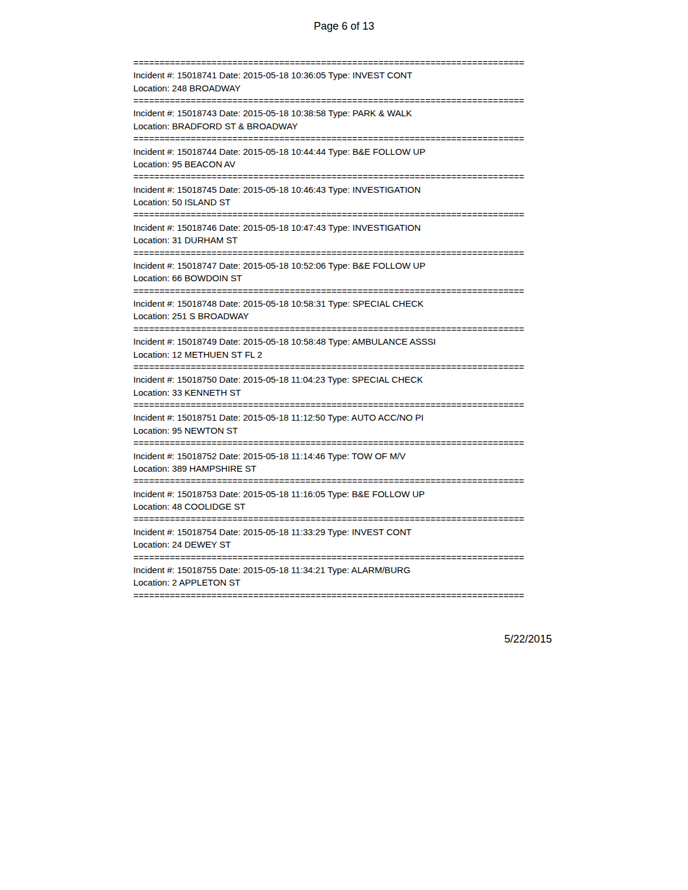Page 6 of 13
===========================================================================
Incident #: 15018741 Date: 2015-05-18 10:36:05 Type: INVEST CONT
Location: 248 BROADWAY
===========================================================================
Incident #: 15018743 Date: 2015-05-18 10:38:58 Type: PARK & WALK
Location: BRADFORD ST & BROADWAY
===========================================================================
Incident #: 15018744 Date: 2015-05-18 10:44:44 Type: B&E FOLLOW UP
Location: 95 BEACON AV
===========================================================================
Incident #: 15018745 Date: 2015-05-18 10:46:43 Type: INVESTIGATION
Location: 50 ISLAND ST
===========================================================================
Incident #: 15018746 Date: 2015-05-18 10:47:43 Type: INVESTIGATION
Location: 31 DURHAM ST
===========================================================================
Incident #: 15018747 Date: 2015-05-18 10:52:06 Type: B&E FOLLOW UP
Location: 66 BOWDOIN ST
===========================================================================
Incident #: 15018748 Date: 2015-05-18 10:58:31 Type: SPECIAL CHECK
Location: 251 S BROADWAY
===========================================================================
Incident #: 15018749 Date: 2015-05-18 10:58:48 Type: AMBULANCE ASSSI
Location: 12 METHUEN ST FL 2
===========================================================================
Incident #: 15018750 Date: 2015-05-18 11:04:23 Type: SPECIAL CHECK
Location: 33 KENNETH ST
===========================================================================
Incident #: 15018751 Date: 2015-05-18 11:12:50 Type: AUTO ACC/NO PI
Location: 95 NEWTON ST
===========================================================================
Incident #: 15018752 Date: 2015-05-18 11:14:46 Type: TOW OF M/V
Location: 389 HAMPSHIRE ST
===========================================================================
Incident #: 15018753 Date: 2015-05-18 11:16:05 Type: B&E FOLLOW UP
Location: 48 COOLIDGE ST
===========================================================================
Incident #: 15018754 Date: 2015-05-18 11:33:29 Type: INVEST CONT
Location: 24 DEWEY ST
===========================================================================
Incident #: 15018755 Date: 2015-05-18 11:34:21 Type: ALARM/BURG
Location: 2 APPLETON ST
===========================================================================
5/22/2015